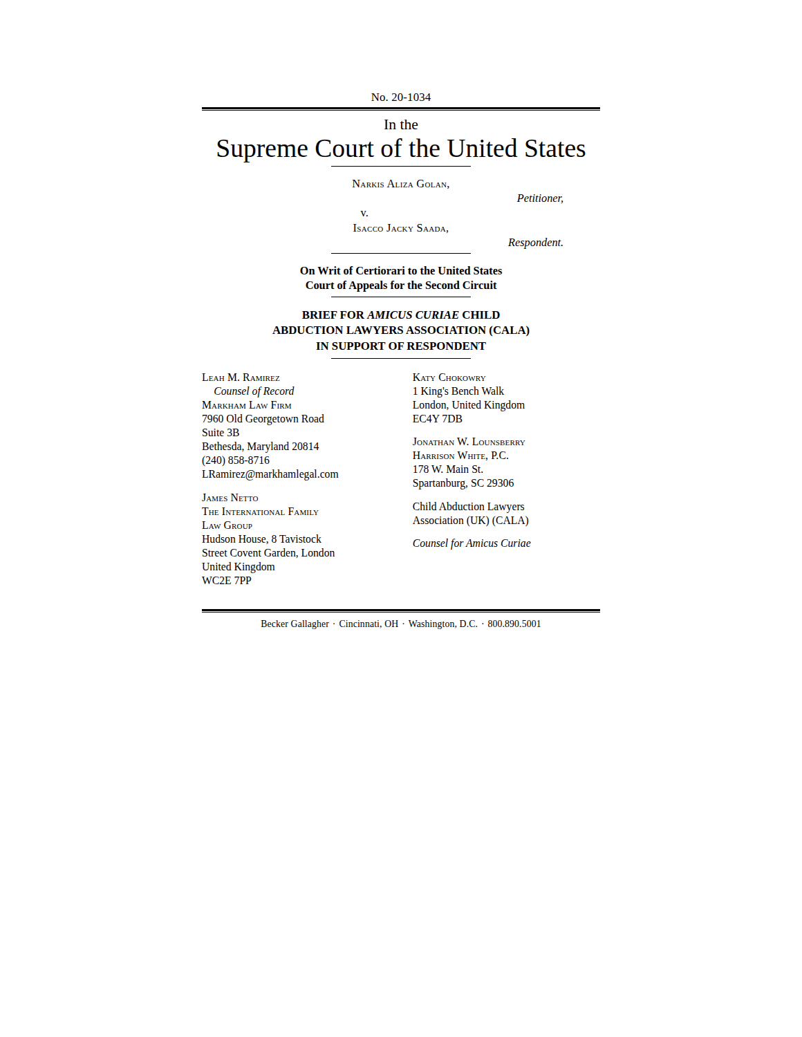No. 20-1034
In the
Supreme Court of the United States
Narkis Aliza Golan,
Petitioner,
v.
Isacco Jacky Saada,
Respondent.
On Writ of Certiorari to the United States
Court of Appeals for the Second Circuit
BRIEF FOR AMICUS CURIAE CHILD
ABDUCTION LAWYERS ASSOCIATION (CALA)
IN SUPPORT OF RESPONDENT
Leah M. Ramirez
Counsel of Record
Markham Law Firm
7960 Old Georgetown Road
Suite 3B
Bethesda, Maryland 20814
(240) 858-8716
LRamirez@markhamlegal.com
James Netto
The International Family
Law Group
Hudson House, 8 Tavistock
Street Covent Garden, London
United Kingdom
WC2E 7PP
Katy Chokowry
1 King's Bench Walk
London, United Kingdom
EC4Y 7DB
Jonathan W. Lounsberry
Harrison White, P.C.
178 W. Main St.
Spartanburg, SC 29306
Child Abduction Lawyers
Association (UK) (CALA)
Counsel for Amicus Curiae
Becker Gallagher·Cincinnati, OH·Washington, D.C.·800.890.5001